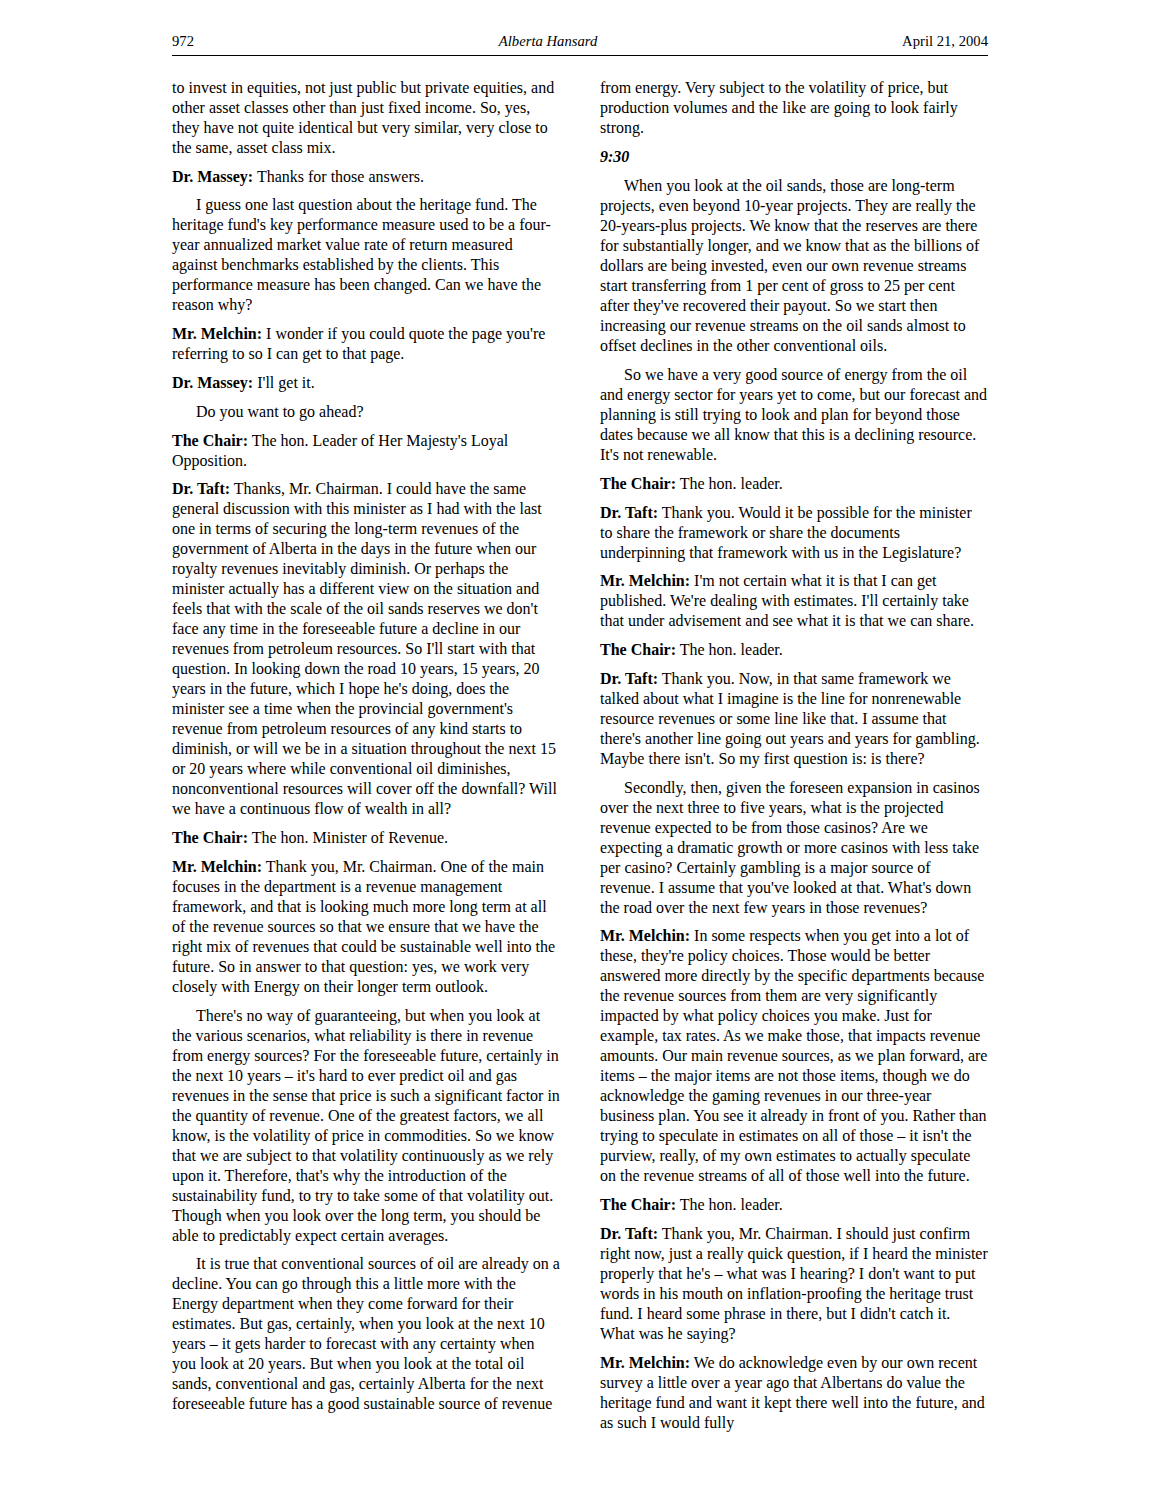972 Alberta Hansard April 21, 2004
to invest in equities, not just public but private equities, and other asset classes other than just fixed income. So, yes, they have not quite identical but very similar, very close to the same, asset class mix.
Dr. Massey: Thanks for those answers.
I guess one last question about the heritage fund. The heritage fund's key performance measure used to be a four-year annualized market value rate of return measured against benchmarks established by the clients. This performance measure has been changed. Can we have the reason why?
Mr. Melchin: I wonder if you could quote the page you're referring to so I can get to that page.
Dr. Massey: I'll get it.
Do you want to go ahead?
The Chair: The hon. Leader of Her Majesty's Loyal Opposition.
Dr. Taft: Thanks, Mr. Chairman. I could have the same general discussion with this minister as I had with the last one in terms of securing the long-term revenues of the government of Alberta in the days in the future when our royalty revenues inevitably diminish. Or perhaps the minister actually has a different view on the situation and feels that with the scale of the oil sands reserves we don't face any time in the foreseeable future a decline in our revenues from petroleum resources. So I'll start with that question. In looking down the road 10 years, 15 years, 20 years in the future, which I hope he's doing, does the minister see a time when the provincial government's revenue from petroleum resources of any kind starts to diminish, or will we be in a situation throughout the next 15 or 20 years where while conventional oil diminishes, nonconventional resources will cover off the downfall? Will we have a continuous flow of wealth in all?
The Chair: The hon. Minister of Revenue.
Mr. Melchin: Thank you, Mr. Chairman. One of the main focuses in the department is a revenue management framework, and that is looking much more long term at all of the revenue sources so that we ensure that we have the right mix of revenues that could be sustainable well into the future. So in answer to that question: yes, we work very closely with Energy on their longer term outlook.
There's no way of guaranteeing, but when you look at the various scenarios, what reliability is there in revenue from energy sources? For the foreseeable future, certainly in the next 10 years – it's hard to ever predict oil and gas revenues in the sense that price is such a significant factor in the quantity of revenue. One of the greatest factors, we all know, is the volatility of price in commodities. So we know that we are subject to that volatility continuously as we rely upon it. Therefore, that's why the introduction of the sustainability fund, to try to take some of that volatility out. Though when you look over the long term, you should be able to predictably expect certain averages.
It is true that conventional sources of oil are already on a decline. You can go through this a little more with the Energy department when they come forward for their estimates. But gas, certainly, when you look at the next 10 years – it gets harder to forecast with any certainty when you look at 20 years. But when you look at the total oil sands, conventional and gas, certainly Alberta for the next foreseeable future has a good sustainable source of revenue from energy. Very subject to the volatility of price, but production volumes and the like are going to look fairly strong.
9:30
When you look at the oil sands, those are long-term projects, even beyond 10-year projects. They are really the 20-years-plus projects. We know that the reserves are there for substantially longer, and we know that as the billions of dollars are being invested, even our own revenue streams start transferring from 1 per cent of gross to 25 per cent after they've recovered their payout. So we start then increasing our revenue streams on the oil sands almost to offset declines in the other conventional oils.
So we have a very good source of energy from the oil and energy sector for years yet to come, but our forecast and planning is still trying to look and plan for beyond those dates because we all know that this is a declining resource. It's not renewable.
The Chair: The hon. leader.
Dr. Taft: Thank you. Would it be possible for the minister to share the framework or share the documents underpinning that framework with us in the Legislature?
Mr. Melchin: I'm not certain what it is that I can get published. We're dealing with estimates. I'll certainly take that under advisement and see what it is that we can share.
The Chair: The hon. leader.
Dr. Taft: Thank you. Now, in that same framework we talked about what I imagine is the line for nonrenewable resource revenues or some line like that. I assume that there's another line going out years and years for gambling. Maybe there isn't. So my first question is: is there?
Secondly, then, given the foreseen expansion in casinos over the next three to five years, what is the projected revenue expected to be from those casinos? Are we expecting a dramatic growth or more casinos with less take per casino? Certainly gambling is a major source of revenue. I assume that you've looked at that. What's down the road over the next few years in those revenues?
Mr. Melchin: In some respects when you get into a lot of these, they're policy choices. Those would be better answered more directly by the specific departments because the revenue sources from them are very significantly impacted by what policy choices you make. Just for example, tax rates. As we make those, that impacts revenue amounts. Our main revenue sources, as we plan forward, are items – the major items are not those items, though we do acknowledge the gaming revenues in our three-year business plan. You see it already in front of you. Rather than trying to speculate in estimates on all of those – it isn't the purview, really, of my own estimates to actually speculate on the revenue streams of all of those well into the future.
The Chair: The hon. leader.
Dr. Taft: Thank you, Mr. Chairman. I should just confirm right now, just a really quick question, if I heard the minister properly that he's – what was I hearing? I don't want to put words in his mouth on inflation-proofing the heritage trust fund. I heard some phrase in there, but I didn't catch it. What was he saying?
Mr. Melchin: We do acknowledge even by our own recent survey a little over a year ago that Albertans do value the heritage fund and want it kept there well into the future, and as such I would fully